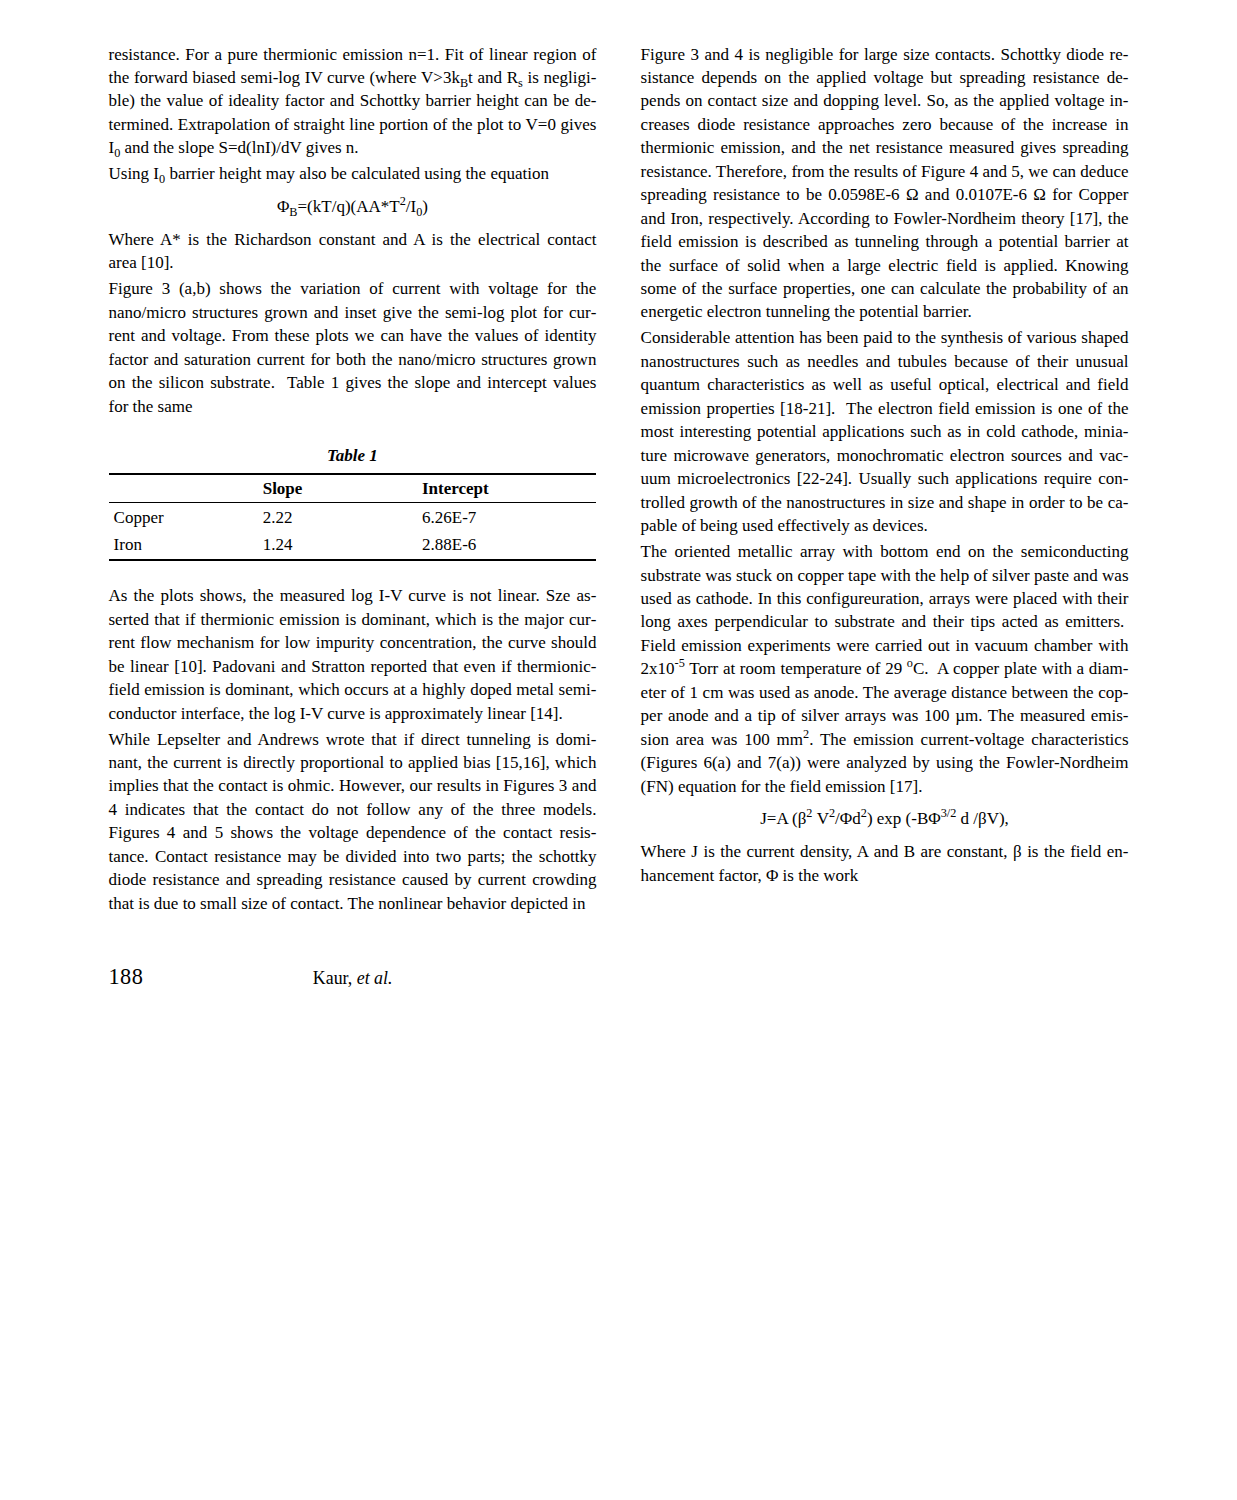resistance. For a pure thermionic emission n=1. Fit of linear region of the forward biased semi-log IV curve (where V>3kBt and Rs is negligible) the value of ideality factor and Schottky barrier height can be determined. Extrapolation of straight line portion of the plot to V=0 gives I0 and the slope S=d(lnI)/dV gives n.
Using I0 barrier height may also be calculated using the equation
ΦB=(kT/q)(AA*T2/I0)
Where A* is the Richardson constant and A is the electrical contact area [10].
Figure 3 (a,b) shows the variation of current with voltage for the nano/micro structures grown and inset give the semi-log plot for current and voltage. From these plots we can have the values of identity factor and saturation current for both the nano/micro structures grown on the silicon substrate. Table 1 gives the slope and intercept values for the same
Table 1
| | Slope | Intercept |
| --- | --- | --- |
| Copper | 2.22 | 6.26E-7 |
| Iron | 1.24 | 2.88E-6 |
As the plots shows, the measured log I-V curve is not linear. Sze asserted that if thermionic emission is dominant, which is the major current flow mechanism for low impurity concentration, the curve should be linear [10]. Padovani and Stratton reported that even if thermionic-field emission is dominant, which occurs at a highly doped metal semiconductor interface, the log I-V curve is approximately linear [14].
While Lepselter and Andrews wrote that if direct tunneling is dominant, the current is directly proportional to applied bias [15,16], which implies that the contact is ohmic. However, our results in Figures 3 and 4 indicates that the contact do not follow any of the three models. Figures 4 and 5 shows the voltage dependence of the contact resistance. Contact resistance may be divided into two parts; the schottky diode resistance and spreading resistance caused by current crowding that is due to small size of contact. The nonlinear behavior depicted in
Figure 3 and 4 is negligible for large size contacts. Schottky diode resistance depends on the applied voltage but spreading resistance depends on contact size and dopping level. So, as the applied voltage increases diode resistance approaches zero because of the increase in thermionic emission, and the net resistance measured gives spreading resistance. Therefore, from the results of Figure 4 and 5, we can deduce spreading resistance to be 0.0598E-6 Ω and 0.0107E-6 Ω for Copper and Iron, respectively. According to Fowler-Nordheim theory [17], the field emission is described as tunneling through a potential barrier at the surface of solid when a large electric field is applied. Knowing some of the surface properties, one can calculate the probability of an energetic electron tunneling the potential barrier.
Considerable attention has been paid to the synthesis of various shaped nanostructures such as needles and tubules because of their unusual quantum characteristics as well as useful optical, electrical and field emission properties [18-21]. The electron field emission is one of the most interesting potential applications such as in cold cathode, miniature microwave generators, monochromatic electron sources and vacuum microelectronics [22-24]. Usually such applications require controlled growth of the nanostructures in size and shape in order to be capable of being used effectively as devices.
The oriented metallic array with bottom end on the semiconducting substrate was stuck on copper tape with the help of silver paste and was used as cathode. In this configureuration, arrays were placed with their long axes perpendicular to substrate and their tips acted as emitters. Field emission experiments were carried out in vacuum chamber with 2x10-5 Torr at room temperature of 29 oC. A copper plate with a diameter of 1 cm was used as anode. The average distance between the copper anode and a tip of silver arrays was 100 µm. The measured emission area was 100 mm2. The emission current-voltage characteristics (Figures 6(a) and 7(a)) were analyzed by using the Fowler-Nordheim (FN) equation for the field emission [17].
J=A (β2 V2/Φd2) exp (-BΦ3/2 d /βV),
Where J is the current density, A and B are constant, β is the field enhancement factor, Φ is the work
188 Kaur, et al.